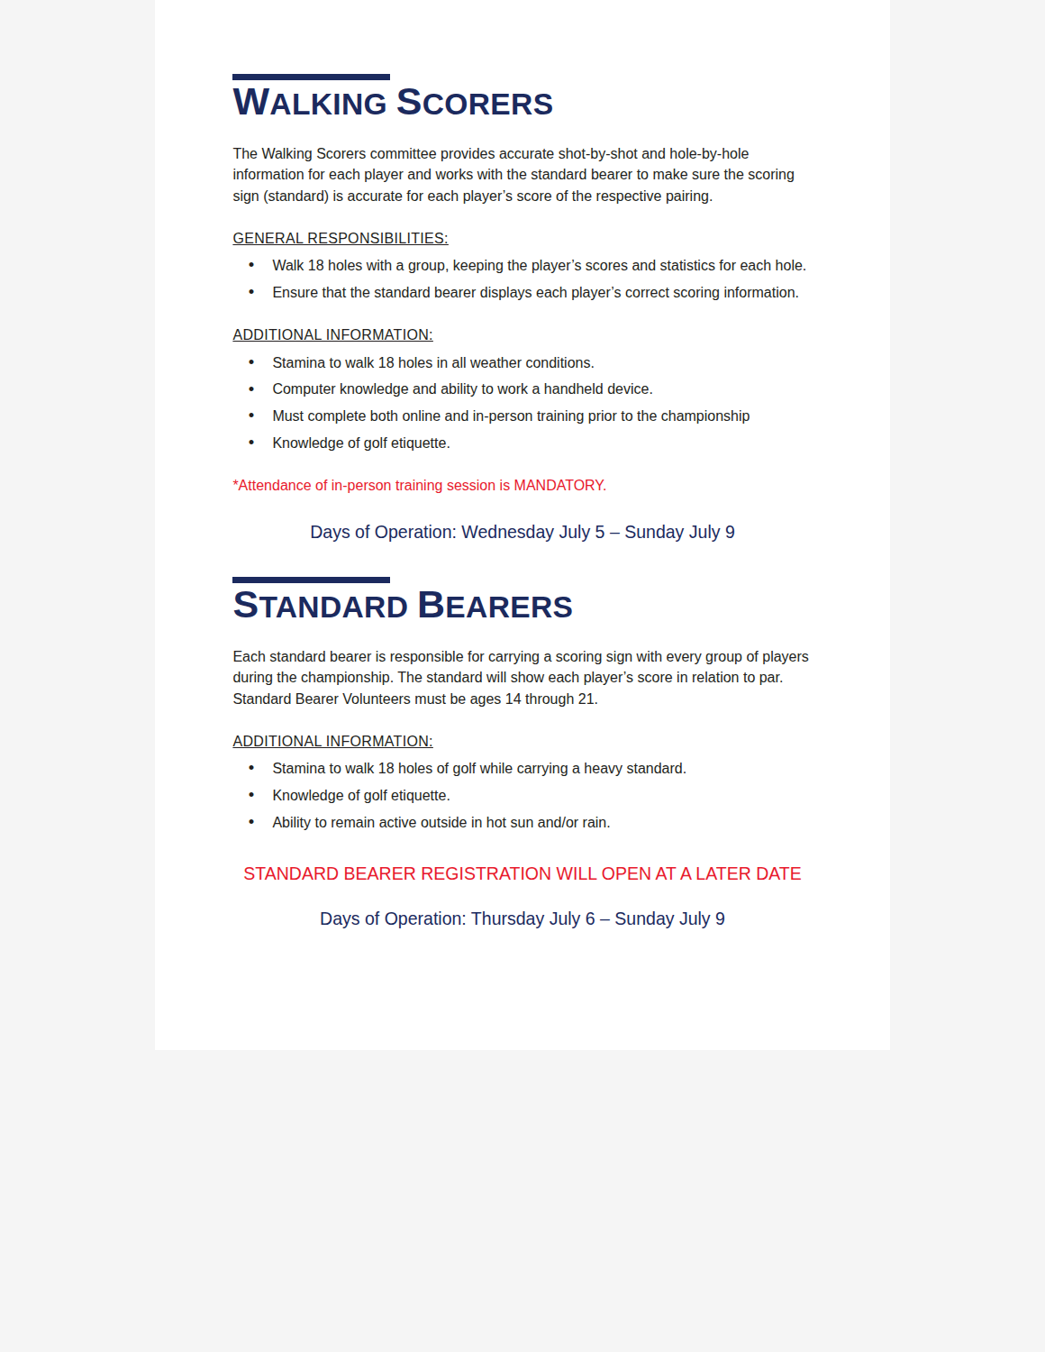WALKING SCORERS
The Walking Scorers committee provides accurate shot-by-shot and hole-by-hole information for each player and works with the standard bearer to make sure the scoring sign (standard) is accurate for each player’s score of the respective pairing.
General Responsibilities:
Walk 18 holes with a group, keeping the player’s scores and statistics for each hole.
Ensure that the standard bearer displays each player’s correct scoring information.
Additional Information:
Stamina to walk 18 holes in all weather conditions.
Computer knowledge and ability to work a handheld device.
Must complete both online and in-person training prior to the championship
Knowledge of golf etiquette.
*Attendance of in-person training session is MANDATORY.
Days of Operation: Wednesday July 5 – Sunday July 9
STANDARD BEARERS
Each standard bearer is responsible for carrying a scoring sign with every group of players during the championship. The standard will show each player’s score in relation to par. Standard Bearer Volunteers must be ages 14 through 21.
Additional Information:
Stamina to walk 18 holes of golf while carrying a heavy standard.
Knowledge of golf etiquette.
Ability to remain active outside in hot sun and/or rain.
Standard Bearer Registration will open at a later date
Days of Operation: Thursday July 6 – Sunday July 9